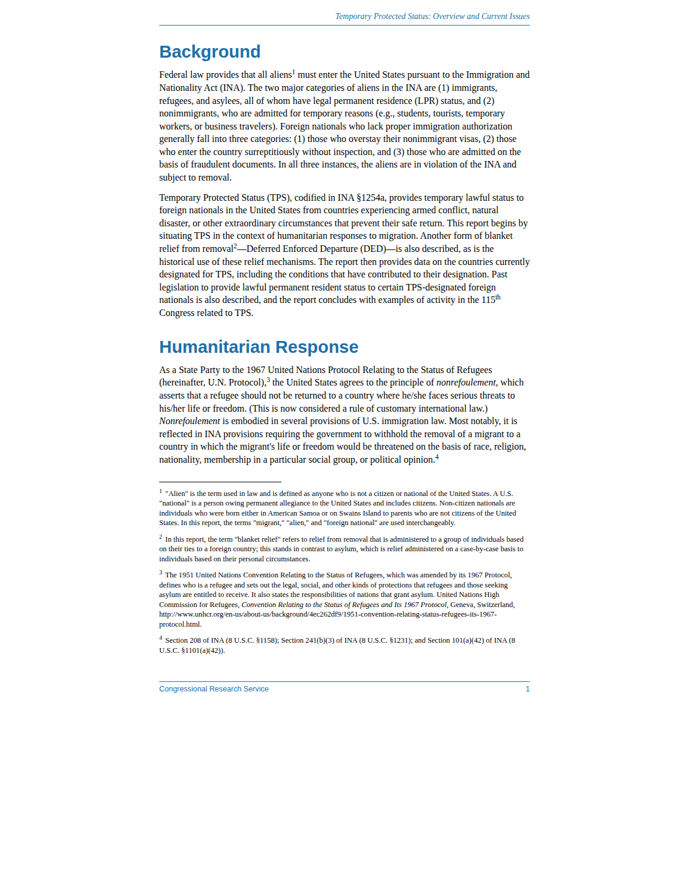Temporary Protected Status: Overview and Current Issues
Background
Federal law provides that all aliens1 must enter the United States pursuant to the Immigration and Nationality Act (INA). The two major categories of aliens in the INA are (1) immigrants, refugees, and asylees, all of whom have legal permanent residence (LPR) status, and (2) nonimmigrants, who are admitted for temporary reasons (e.g., students, tourists, temporary workers, or business travelers). Foreign nationals who lack proper immigration authorization generally fall into three categories: (1) those who overstay their nonimmigrant visas, (2) those who enter the country surreptitiously without inspection, and (3) those who are admitted on the basis of fraudulent documents. In all three instances, the aliens are in violation of the INA and subject to removal.
Temporary Protected Status (TPS), codified in INA §1254a, provides temporary lawful status to foreign nationals in the United States from countries experiencing armed conflict, natural disaster, or other extraordinary circumstances that prevent their safe return. This report begins by situating TPS in the context of humanitarian responses to migration. Another form of blanket relief from removal2—Deferred Enforced Departure (DED)—is also described, as is the historical use of these relief mechanisms. The report then provides data on the countries currently designated for TPS, including the conditions that have contributed to their designation. Past legislation to provide lawful permanent resident status to certain TPS-designated foreign nationals is also described, and the report concludes with examples of activity in the 115th Congress related to TPS.
Humanitarian Response
As a State Party to the 1967 United Nations Protocol Relating to the Status of Refugees (hereinafter, U.N. Protocol),3 the United States agrees to the principle of nonrefoulement, which asserts that a refugee should not be returned to a country where he/she faces serious threats to his/her life or freedom. (This is now considered a rule of customary international law.) Nonrefoulement is embodied in several provisions of U.S. immigration law. Most notably, it is reflected in INA provisions requiring the government to withhold the removal of a migrant to a country in which the migrant's life or freedom would be threatened on the basis of race, religion, nationality, membership in a particular social group, or political opinion.4
1 "Alien" is the term used in law and is defined as anyone who is not a citizen or national of the United States. A U.S. "national" is a person owing permanent allegiance to the United States and includes citizens. Non-citizen nationals are individuals who were born either in American Samoa or on Swains Island to parents who are not citizens of the United States. In this report, the terms "migrant," "alien," and "foreign national" are used interchangeably.
2 In this report, the term "blanket relief" refers to relief from removal that is administered to a group of individuals based on their ties to a foreign country; this stands in contrast to asylum, which is relief administered on a case-by-case basis to individuals based on their personal circumstances.
3 The 1951 United Nations Convention Relating to the Status of Refugees, which was amended by its 1967 Protocol, defines who is a refugee and sets out the legal, social, and other kinds of protections that refugees and those seeking asylum are entitled to receive. It also states the responsibilities of nations that grant asylum. United Nations High Commission for Refugees, Convention Relating to the Status of Refugees and Its 1967 Protocol, Geneva, Switzerland, http://www.unhcr.org/en-us/about-us/background/4ec262df9/1951-convention-relating-status-refugees-its-1967-protocol.html.
4 Section 208 of INA (8 U.S.C. §1158); Section 241(b)(3) of INA (8 U.S.C. §1231); and Section 101(a)(42) of INA (8 U.S.C. §1101(a)(42)).
Congressional Research Service
1